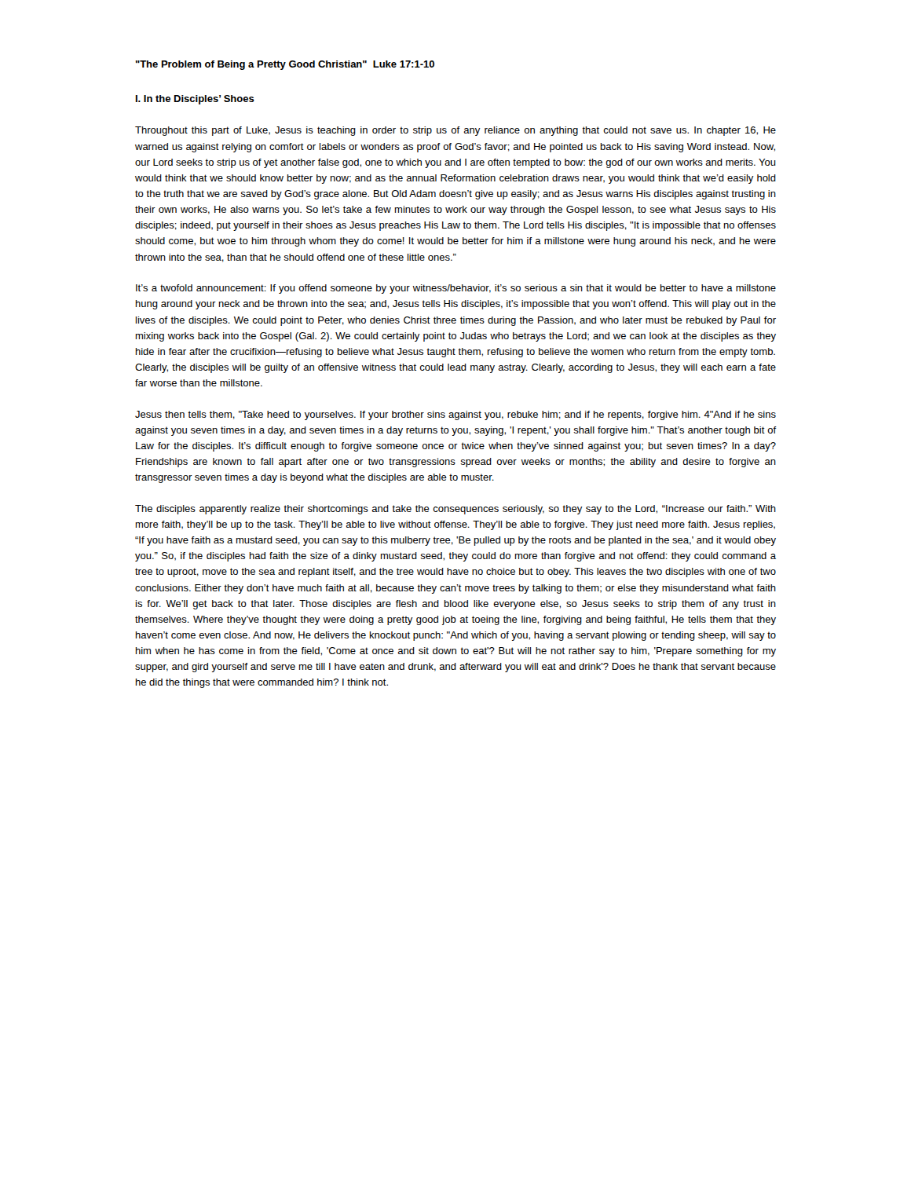"The Problem of Being a Pretty Good Christian" Luke 17:1-10
I. In the Disciples’ Shoes
Throughout this part of Luke, Jesus is teaching in order to strip us of any reliance on anything that could not save us. In chapter 16, He warned us against relying on comfort or labels or wonders as proof of God’s favor; and He pointed us back to His saving Word instead. Now, our Lord seeks to strip us of yet another false god, one to which you and I are often tempted to bow: the god of our own works and merits. You would think that we should know better by now; and as the annual Reformation celebration draws near, you would think that we’d easily hold to the truth that we are saved by God’s grace alone. But Old Adam doesn’t give up easily; and as Jesus warns His disciples against trusting in their own works, He also warns you. So let’s take a few minutes to work our way through the Gospel lesson, to see what Jesus says to His disciples; indeed, put yourself in their shoes as Jesus preaches His Law to them. The Lord tells His disciples, "It is impossible that no offenses should come, but woe to him through whom they do come! It would be better for him if a millstone were hung around his neck, and he were thrown into the sea, than that he should offend one of these little ones.”
It’s a twofold announcement: If you offend someone by your witness/behavior, it’s so serious a sin that it would be better to have a millstone hung around your neck and be thrown into the sea; and, Jesus tells His disciples, it’s impossible that you won’t offend. This will play out in the lives of the disciples. We could point to Peter, who denies Christ three times during the Passion, and who later must be rebuked by Paul for mixing works back into the Gospel (Gal. 2). We could certainly point to Judas who betrays the Lord; and we can look at the disciples as they hide in fear after the crucifixion—refusing to believe what Jesus taught them, refusing to believe the women who return from the empty tomb. Clearly, the disciples will be guilty of an offensive witness that could lead many astray. Clearly, according to Jesus, they will each earn a fate far worse than the millstone.
Jesus then tells them, "Take heed to yourselves. If your brother sins against you, rebuke him; and if he repents, forgive him. 4"And if he sins against you seven times in a day, and seven times in a day returns to you, saying, 'I repent,' you shall forgive him." That’s another tough bit of Law for the disciples. It’s difficult enough to forgive someone once or twice when they’ve sinned against you; but seven times? In a day? Friendships are known to fall apart after one or two transgressions spread over weeks or months; the ability and desire to forgive an transgressor seven times a day is beyond what the disciples are able to muster.
The disciples apparently realize their shortcomings and take the consequences seriously, so they say to the Lord, “Increase our faith.” With more faith, they’ll be up to the task. They’ll be able to live without offense. They’ll be able to forgive. They just need more faith. Jesus replies, “If you have faith as a mustard seed, you can say to this mulberry tree, 'Be pulled up by the roots and be planted in the sea,' and it would obey you.” So, if the disciples had faith the size of a dinky mustard seed, they could do more than forgive and not offend: they could command a tree to uproot, move to the sea and replant itself, and the tree would have no choice but to obey. This leaves the two disciples with one of two conclusions. Either they don’t have much faith at all, because they can’t move trees by talking to them; or else they misunderstand what faith is for. We’ll get back to that later. Those disciples are flesh and blood like everyone else, so Jesus seeks to strip them of any trust in themselves. Where they’ve thought they were doing a pretty good job at toeing the line, forgiving and being faithful, He tells them that they haven’t come even close. And now, He delivers the knockout punch: "And which of you, having a servant plowing or tending sheep, will say to him when he has come in from the field, 'Come at once and sit down to eat'? But will he not rather say to him, 'Prepare something for my supper, and gird yourself and serve me till I have eaten and drunk, and afterward you will eat and drink'? Does he thank that servant because he did the things that were commanded him? I think not.